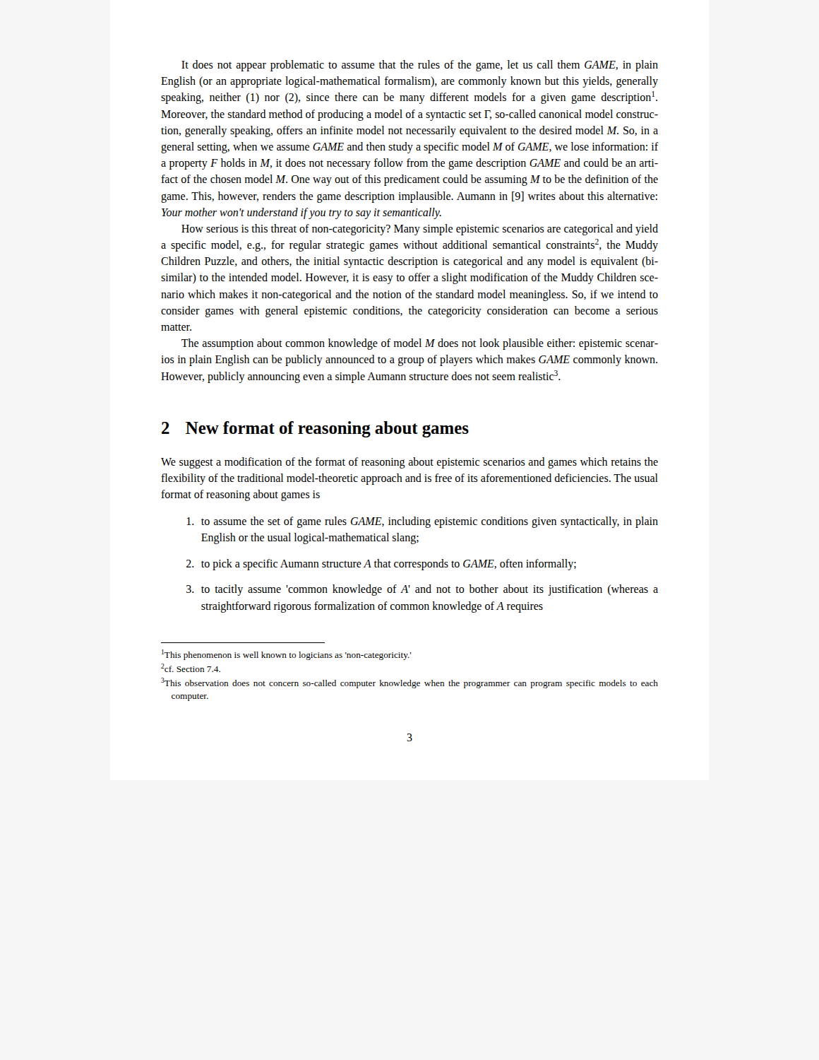It does not appear problematic to assume that the rules of the game, let us call them GAME, in plain English (or an appropriate logical-mathematical formalism), are commonly known but this yields, generally speaking, neither (1) nor (2), since there can be many different models for a given game description1. Moreover, the standard method of producing a model of a syntactic set Γ, so-called canonical model construction, generally speaking, offers an infinite model not necessarily equivalent to the desired model M. So, in a general setting, when we assume GAME and then study a specific model M of GAME, we lose information: if a property F holds in M, it does not necessary follow from the game description GAME and could be an artifact of the chosen model M. One way out of this predicament could be assuming M to be the definition of the game. This, however, renders the game description implausible. Aumann in [9] writes about this alternative: Your mother won't understand if you try to say it semantically.
How serious is this threat of non-categoricity? Many simple epistemic scenarios are categorical and yield a specific model, e.g., for regular strategic games without additional semantical constraints2, the Muddy Children Puzzle, and others, the initial syntactic description is categorical and any model is equivalent (bi-similar) to the intended model. However, it is easy to offer a slight modification of the Muddy Children scenario which makes it non-categorical and the notion of the standard model meaningless. So, if we intend to consider games with general epistemic conditions, the categoricity consideration can become a serious matter.
The assumption about common knowledge of model M does not look plausible either: epistemic scenarios in plain English can be publicly announced to a group of players which makes GAME commonly known. However, publicly announcing even a simple Aumann structure does not seem realistic3.
2 New format of reasoning about games
We suggest a modification of the format of reasoning about epistemic scenarios and games which retains the flexibility of the traditional model-theoretic approach and is free of its aforementioned deficiencies. The usual format of reasoning about games is
to assume the set of game rules GAME, including epistemic conditions given syntactically, in plain English or the usual logical-mathematical slang;
to pick a specific Aumann structure A that corresponds to GAME, often informally;
to tacitly assume 'common knowledge of A' and not to bother about its justification (whereas a straightforward rigorous formalization of common knowledge of A requires
1This phenomenon is well known to logicians as 'non-categoricity.'
2cf. Section 7.4.
3This observation does not concern so-called computer knowledge when the programmer can program specific models to each computer.
3